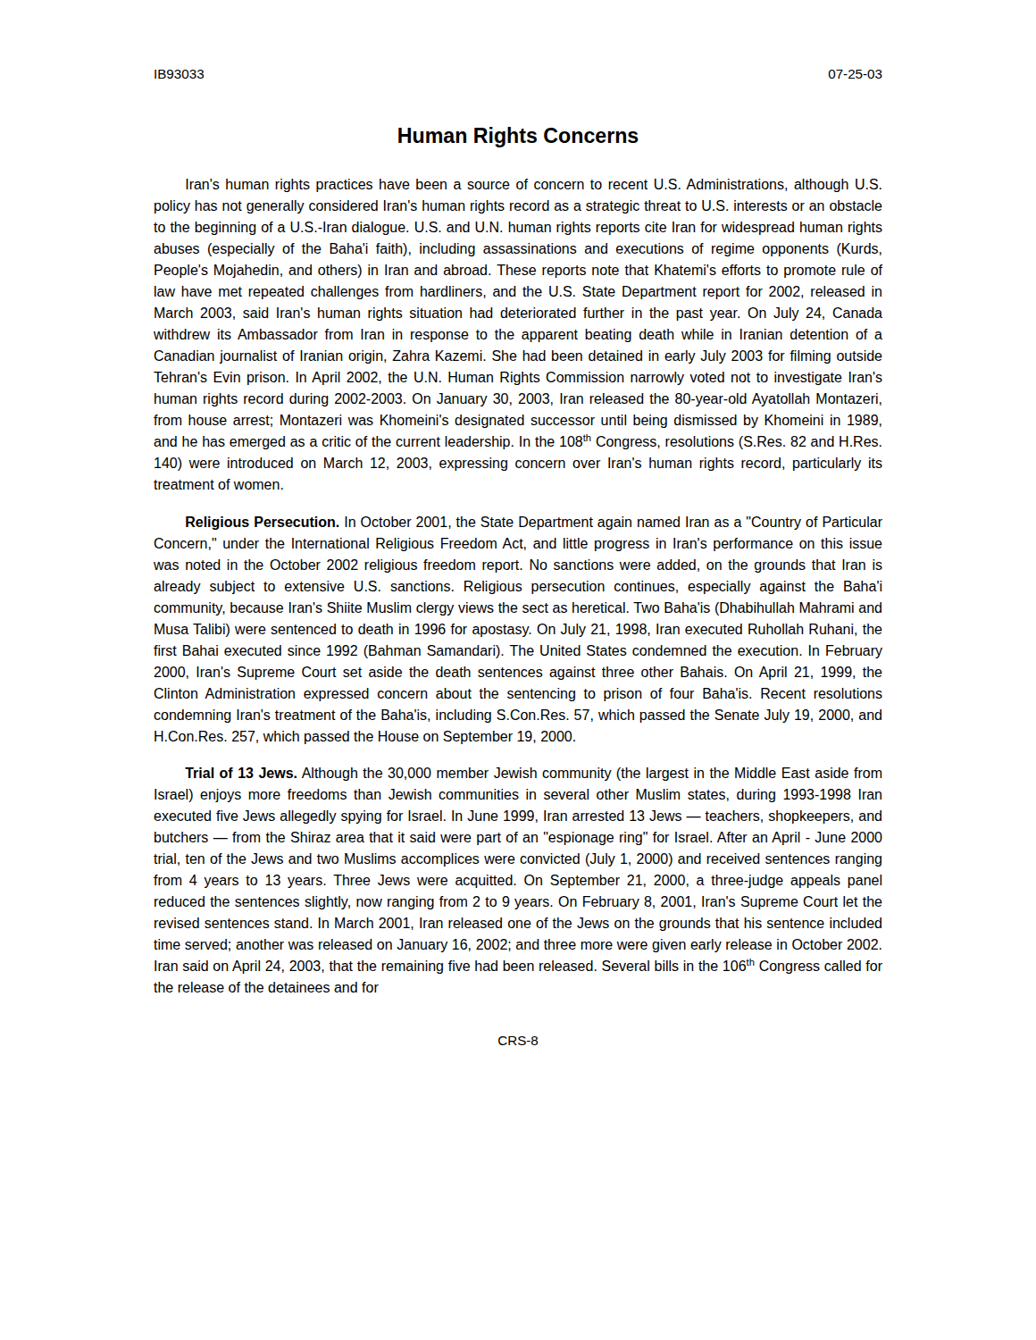IB93033 07-25-03
Human Rights Concerns
Iran's human rights practices have been a source of concern to recent U.S. Administrations, although U.S. policy has not generally considered Iran's human rights record as a strategic threat to U.S. interests or an obstacle to the beginning of a U.S.-Iran dialogue. U.S. and U.N. human rights reports cite Iran for widespread human rights abuses (especially of the Baha'i faith), including assassinations and executions of regime opponents (Kurds, People's Mojahedin, and others) in Iran and abroad. These reports note that Khatemi's efforts to promote rule of law have met repeated challenges from hardliners, and the U.S. State Department report for 2002, released in March 2003, said Iran's human rights situation had deteriorated further in the past year. On July 24, Canada withdrew its Ambassador from Iran in response to the apparent beating death while in Iranian detention of a Canadian journalist of Iranian origin, Zahra Kazemi. She had been detained in early July 2003 for filming outside Tehran's Evin prison. In April 2002, the U.N. Human Rights Commission narrowly voted not to investigate Iran's human rights record during 2002-2003. On January 30, 2003, Iran released the 80-year-old Ayatollah Montazeri, from house arrest; Montazeri was Khomeini's designated successor until being dismissed by Khomeini in 1989, and he has emerged as a critic of the current leadership. In the 108th Congress, resolutions (S.Res. 82 and H.Res. 140) were introduced on March 12, 2003, expressing concern over Iran's human rights record, particularly its treatment of women.
Religious Persecution. In October 2001, the State Department again named Iran as a "Country of Particular Concern," under the International Religious Freedom Act, and little progress in Iran's performance on this issue was noted in the October 2002 religious freedom report. No sanctions were added, on the grounds that Iran is already subject to extensive U.S. sanctions. Religious persecution continues, especially against the Baha'i community, because Iran's Shiite Muslim clergy views the sect as heretical. Two Baha'is (Dhabihullah Mahrami and Musa Talibi) were sentenced to death in 1996 for apostasy. On July 21, 1998, Iran executed Ruhollah Ruhani, the first Bahai executed since 1992 (Bahman Samandari). The United States condemned the execution. In February 2000, Iran's Supreme Court set aside the death sentences against three other Bahais. On April 21, 1999, the Clinton Administration expressed concern about the sentencing to prison of four Baha'is. Recent resolutions condemning Iran's treatment of the Baha'is, including S.Con.Res. 57, which passed the Senate July 19, 2000, and H.Con.Res. 257, which passed the House on September 19, 2000.
Trial of 13 Jews. Although the 30,000 member Jewish community (the largest in the Middle East aside from Israel) enjoys more freedoms than Jewish communities in several other Muslim states, during 1993-1998 Iran executed five Jews allegedly spying for Israel. In June 1999, Iran arrested 13 Jews — teachers, shopkeepers, and butchers — from the Shiraz area that it said were part of an "espionage ring" for Israel. After an April - June 2000 trial, ten of the Jews and two Muslims accomplices were convicted (July 1, 2000) and received sentences ranging from 4 years to 13 years. Three Jews were acquitted. On September 21, 2000, a three-judge appeals panel reduced the sentences slightly, now ranging from 2 to 9 years. On February 8, 2001, Iran's Supreme Court let the revised sentences stand. In March 2001, Iran released one of the Jews on the grounds that his sentence included time served; another was released on January 16, 2002; and three more were given early release in October 2002. Iran said on April 24, 2003, that the remaining five had been released. Several bills in the 106th Congress called for the release of the detainees and for
CRS-8